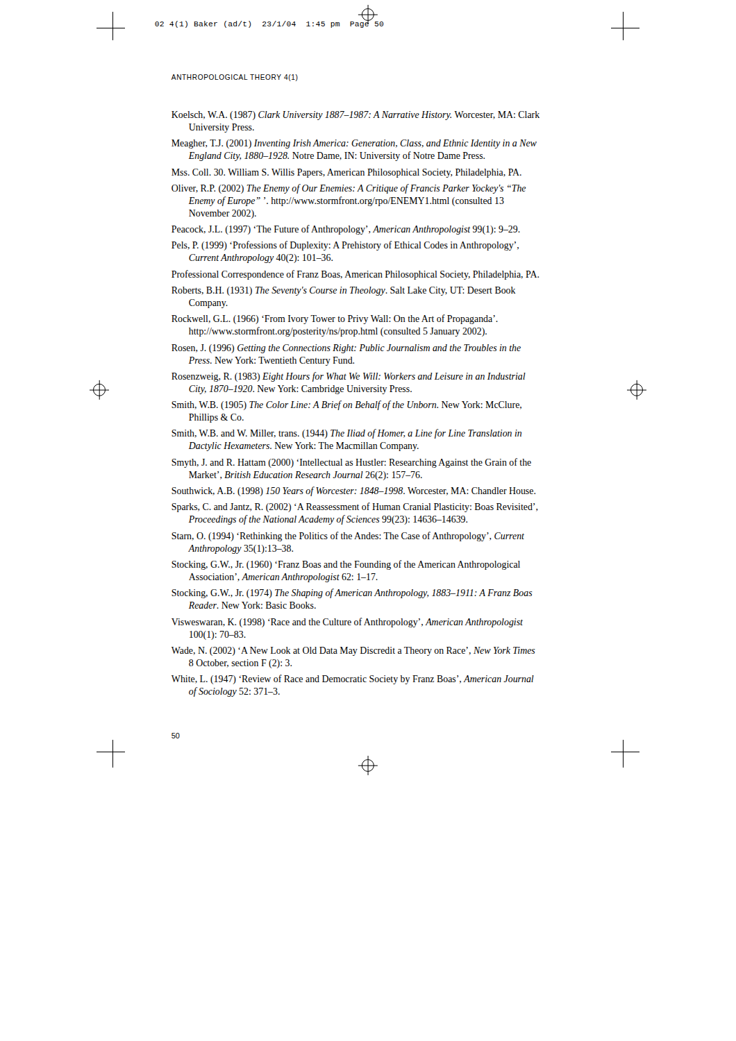02 4(1) Baker (ad/t) 23/1/04 1:45 pm Page 50
ANTHROPOLOGICAL THEORY 4(1)
Koelsch, W.A. (1987) Clark University 1887–1987: A Narrative History. Worcester, MA: Clark University Press.
Meagher, T.J. (2001) Inventing Irish America: Generation, Class, and Ethnic Identity in a New England City, 1880–1928. Notre Dame, IN: University of Notre Dame Press.
Mss. Coll. 30. William S. Willis Papers, American Philosophical Society, Philadelphia, PA.
Oliver, R.P. (2002) The Enemy of Our Enemies: A Critique of Francis Parker Yockey's “The Enemy of Europe” ’. http://www.stormfront.org/rpo/ENEMY1.html (consulted 13 November 2002).
Peacock, J.L. (1997) ‘The Future of Anthropology’, American Anthropologist 99(1): 9–29.
Pels, P. (1999) ‘Professions of Duplexity: A Prehistory of Ethical Codes in Anthropology’, Current Anthropology 40(2): 101–36.
Professional Correspondence of Franz Boas, American Philosophical Society, Philadelphia, PA.
Roberts, B.H. (1931) The Seventy's Course in Theology. Salt Lake City, UT: Desert Book Company.
Rockwell, G.L. (1966) ‘From Ivory Tower to Privy Wall: On the Art of Propaganda’. http://www.stormfront.org/posterity/ns/prop.html (consulted 5 January 2002).
Rosen, J. (1996) Getting the Connections Right: Public Journalism and the Troubles in the Press. New York: Twentieth Century Fund.
Rosenzweig, R. (1983) Eight Hours for What We Will: Workers and Leisure in an Industrial City, 1870–1920. New York: Cambridge University Press.
Smith, W.B. (1905) The Color Line: A Brief on Behalf of the Unborn. New York: McClure, Phillips & Co.
Smith, W.B. and W. Miller, trans. (1944) The Iliad of Homer, a Line for Line Translation in Dactylic Hexameters. New York: The Macmillan Company.
Smyth, J. and R. Hattam (2000) ‘Intellectual as Hustler: Researching Against the Grain of the Market’, British Education Research Journal 26(2): 157–76.
Southwick, A.B. (1998) 150 Years of Worcester: 1848–1998. Worcester, MA: Chandler House.
Sparks, C. and Jantz, R. (2002) ‘A Reassessment of Human Cranial Plasticity: Boas Revisited’, Proceedings of the National Academy of Sciences 99(23): 14636–14639.
Starn, O. (1994) ‘Rethinking the Politics of the Andes: The Case of Anthropology’, Current Anthropology 35(1):13–38.
Stocking, G.W., Jr. (1960) ‘Franz Boas and the Founding of the American Anthropological Association’, American Anthropologist 62: 1–17.
Stocking, G.W., Jr. (1974) The Shaping of American Anthropology, 1883–1911: A Franz Boas Reader. New York: Basic Books.
Visweswaran, K. (1998) ‘Race and the Culture of Anthropology’, American Anthropologist 100(1): 70–83.
Wade, N. (2002) ‘A New Look at Old Data May Discredit a Theory on Race’, New York Times 8 October, section F (2): 3.
White, L. (1947) ‘Review of Race and Democratic Society by Franz Boas’, American Journal of Sociology 52: 371–3.
50